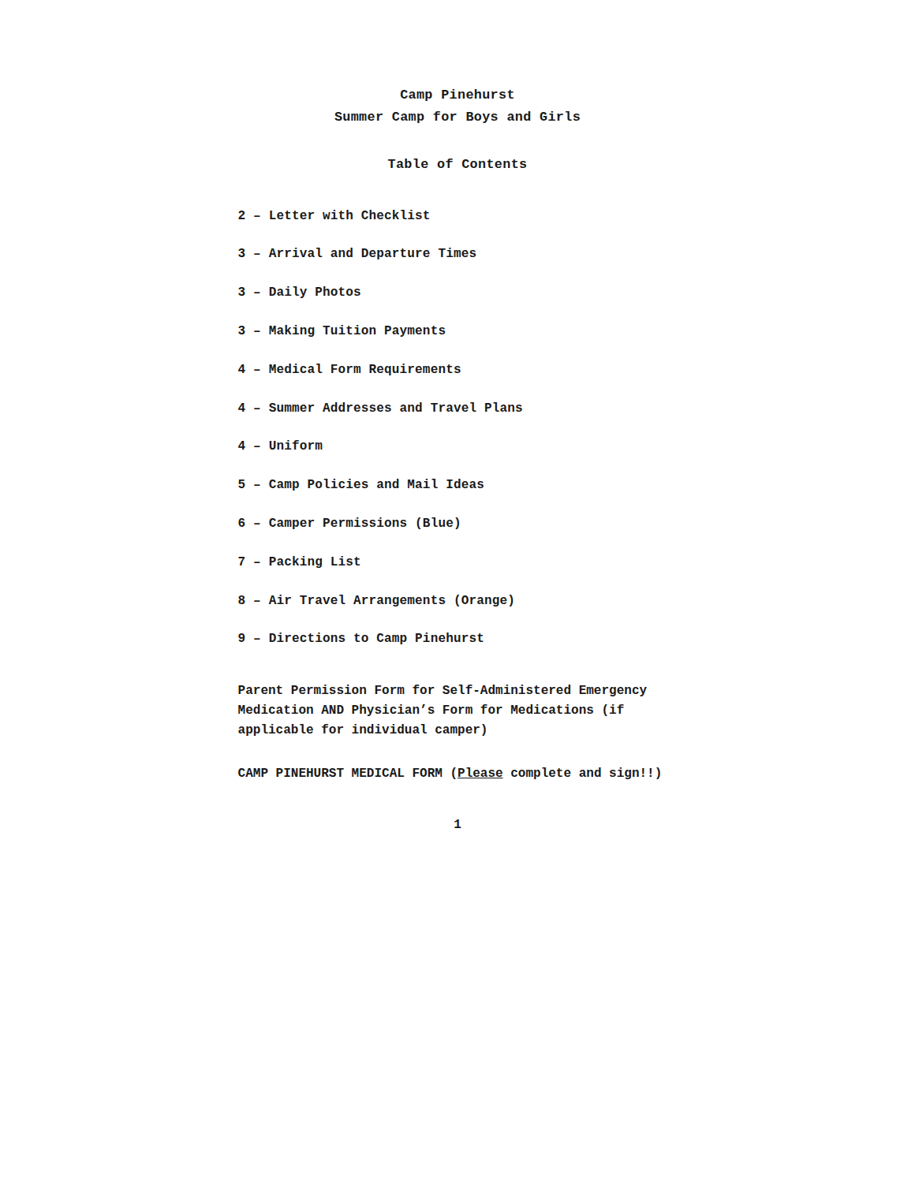Camp Pinehurst
Summer Camp for Boys and Girls
Table of Contents
2 – Letter with Checklist
3 – Arrival and Departure Times
3 – Daily Photos
3 – Making Tuition Payments
4 – Medical Form Requirements
4 – Summer Addresses and Travel Plans
4 – Uniform
5 – Camp Policies and Mail Ideas
6 – Camper Permissions (Blue)
7 – Packing List
8 – Air Travel Arrangements (Orange)
9 – Directions to Camp Pinehurst
Parent Permission Form for Self-Administered Emergency Medication AND Physician’s Form for Medications (if applicable for individual camper)
CAMP PINEHURST MEDICAL FORM (Please complete and sign!!)
1